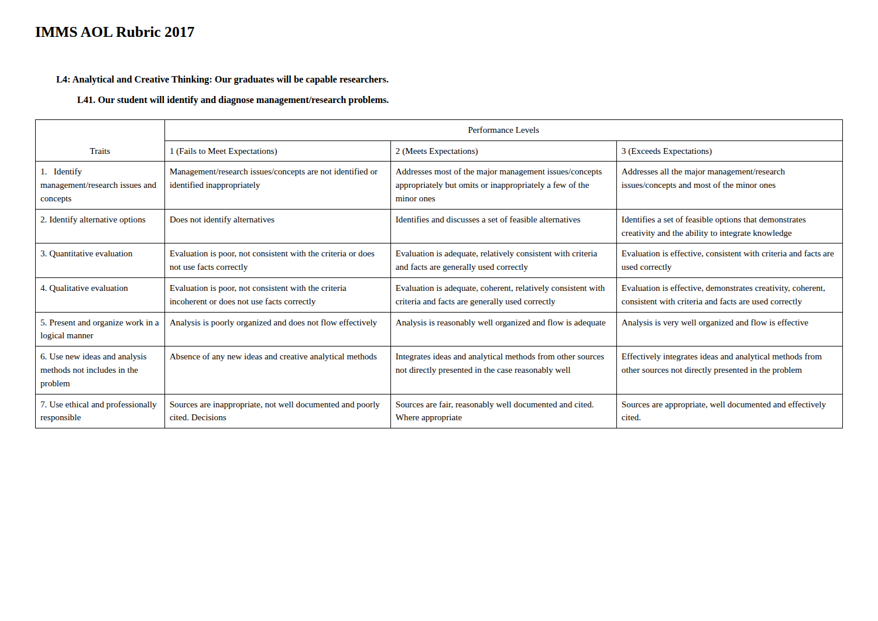IMMS AOL Rubric 2017
L4: Analytical and Creative Thinking: Our graduates will be capable researchers.
L41. Our student will identify and diagnose management/research problems.
| Traits | Performance Levels |
| 1 (Fails to Meet Expectations) | 2 (Meets Expectations) | 3 (Exceeds Expectations) |
| 1. Identify management/research issues and concepts | Management/research issues/concepts are not identified or identified inappropriately | Addresses most of the major management issues/concepts appropriately but omits or inappropriately a few of the minor ones | Addresses all the major management/research issues/concepts and most of the minor ones |
| 2. Identify alternative options | Does not identify alternatives | Identifies and discusses a set of feasible alternatives | Identifies a set of feasible options that demonstrates creativity and the ability to integrate knowledge |
| 3. Quantitative evaluation | Evaluation is poor, not consistent with the criteria or does not use facts correctly | Evaluation is adequate, relatively consistent with criteria and facts are generally used correctly | Evaluation is effective, consistent with criteria and facts are used correctly |
| 4. Qualitative evaluation | Evaluation is poor, not consistent with the criteria incoherent or does not use facts correctly | Evaluation is adequate, coherent, relatively consistent with criteria and facts are generally used correctly | Evaluation is effective, demonstrates creativity, coherent, consistent with criteria and facts are used correctly |
| 5. Present and organize work in a logical manner | Analysis is poorly organized and does not flow effectively | Analysis is reasonably well organized and flow is adequate | Analysis is very well organized and flow is effective |
| 6. Use new ideas and analysis methods not includes in the problem | Absence of any new ideas and creative analytical methods | Integrates ideas and analytical methods from other sources not directly presented in the case reasonably well | Effectively integrates ideas and analytical methods from other sources not directly presented in the problem |
| 7. Use ethical and professionally responsible | Sources are inappropriate, not well documented and poorly cited. Decisions | Sources are fair, reasonably well documented and cited. Where appropriate | Sources are appropriate, well documented and effectively cited. |